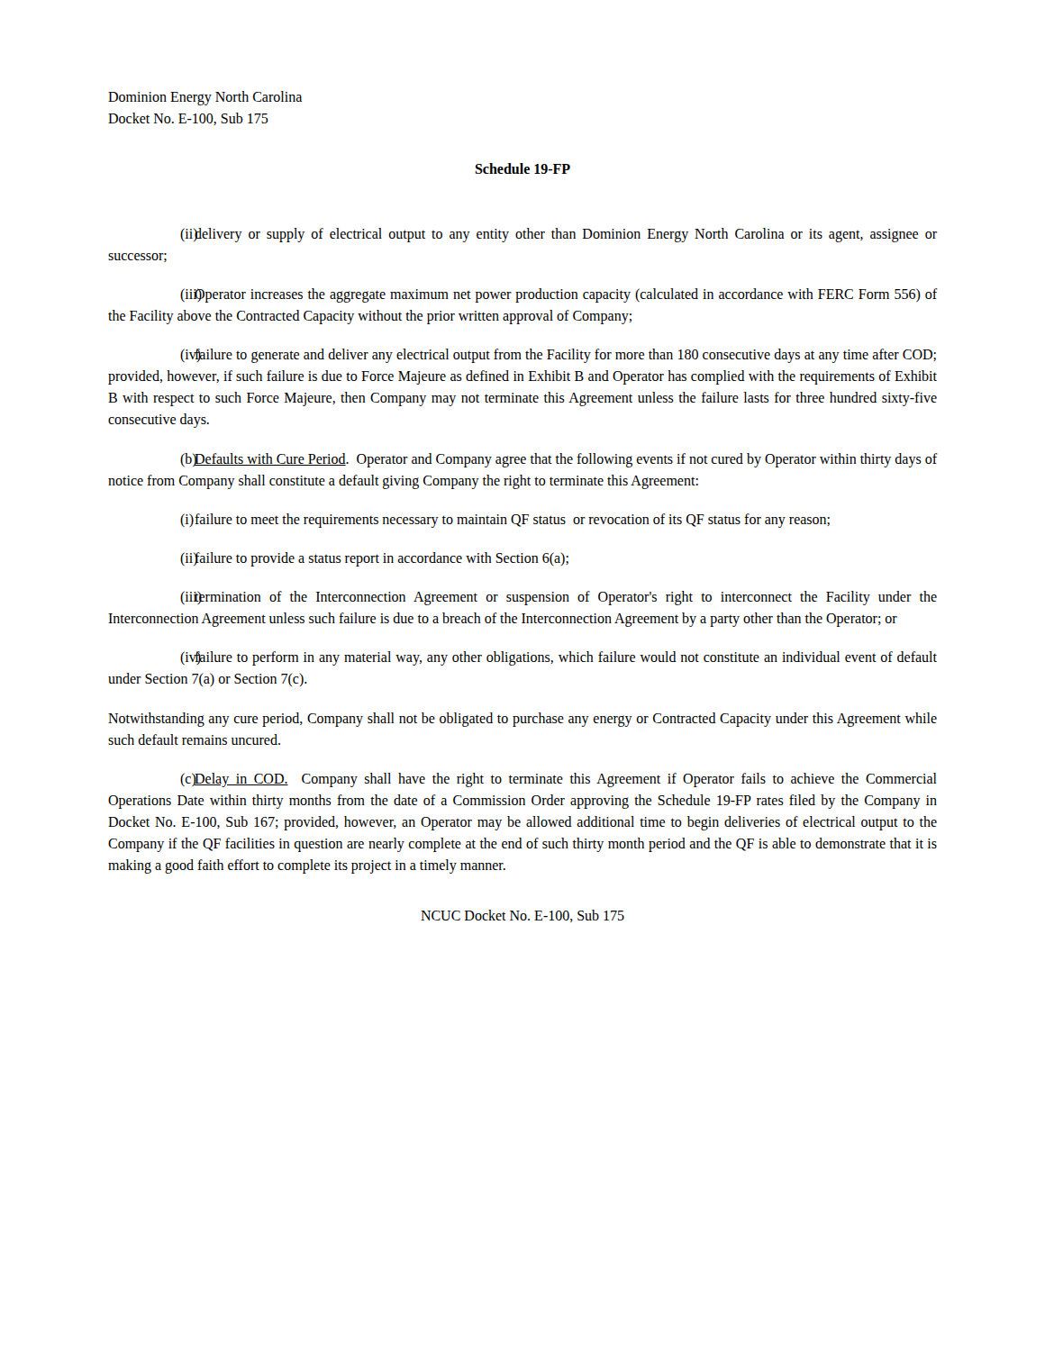Dominion Energy North Carolina
Docket No. E-100, Sub 175
Schedule 19-FP
(ii) delivery or supply of electrical output to any entity other than Dominion Energy North Carolina or its agent, assignee or successor;
(iii) Operator increases the aggregate maximum net power production capacity (calculated in accordance with FERC Form 556) of the Facility above the Contracted Capacity without the prior written approval of Company;
(iv) failure to generate and deliver any electrical output from the Facility for more than 180 consecutive days at any time after COD; provided, however, if such failure is due to Force Majeure as defined in Exhibit B and Operator has complied with the requirements of Exhibit B with respect to such Force Majeure, then Company may not terminate this Agreement unless the failure lasts for three hundred sixty-five consecutive days.
(b) Defaults with Cure Period. Operator and Company agree that the following events if not cured by Operator within thirty days of notice from Company shall constitute a default giving Company the right to terminate this Agreement:
(i) failure to meet the requirements necessary to maintain QF status or revocation of its QF status for any reason;
(ii) failure to provide a status report in accordance with Section 6(a);
(iii) termination of the Interconnection Agreement or suspension of Operator's right to interconnect the Facility under the Interconnection Agreement unless such failure is due to a breach of the Interconnection Agreement by a party other than the Operator; or
(iv) failure to perform in any material way, any other obligations, which failure would not constitute an individual event of default under Section 7(a) or Section 7(c).
Notwithstanding any cure period, Company shall not be obligated to purchase any energy or Contracted Capacity under this Agreement while such default remains uncured.
(c) Delay in COD. Company shall have the right to terminate this Agreement if Operator fails to achieve the Commercial Operations Date within thirty months from the date of a Commission Order approving the Schedule 19-FP rates filed by the Company in Docket No. E-100, Sub 167; provided, however, an Operator may be allowed additional time to begin deliveries of electrical output to the Company if the QF facilities in question are nearly complete at the end of such thirty month period and the QF is able to demonstrate that it is making a good faith effort to complete its project in a timely manner.
NCUC Docket No. E-100, Sub 175